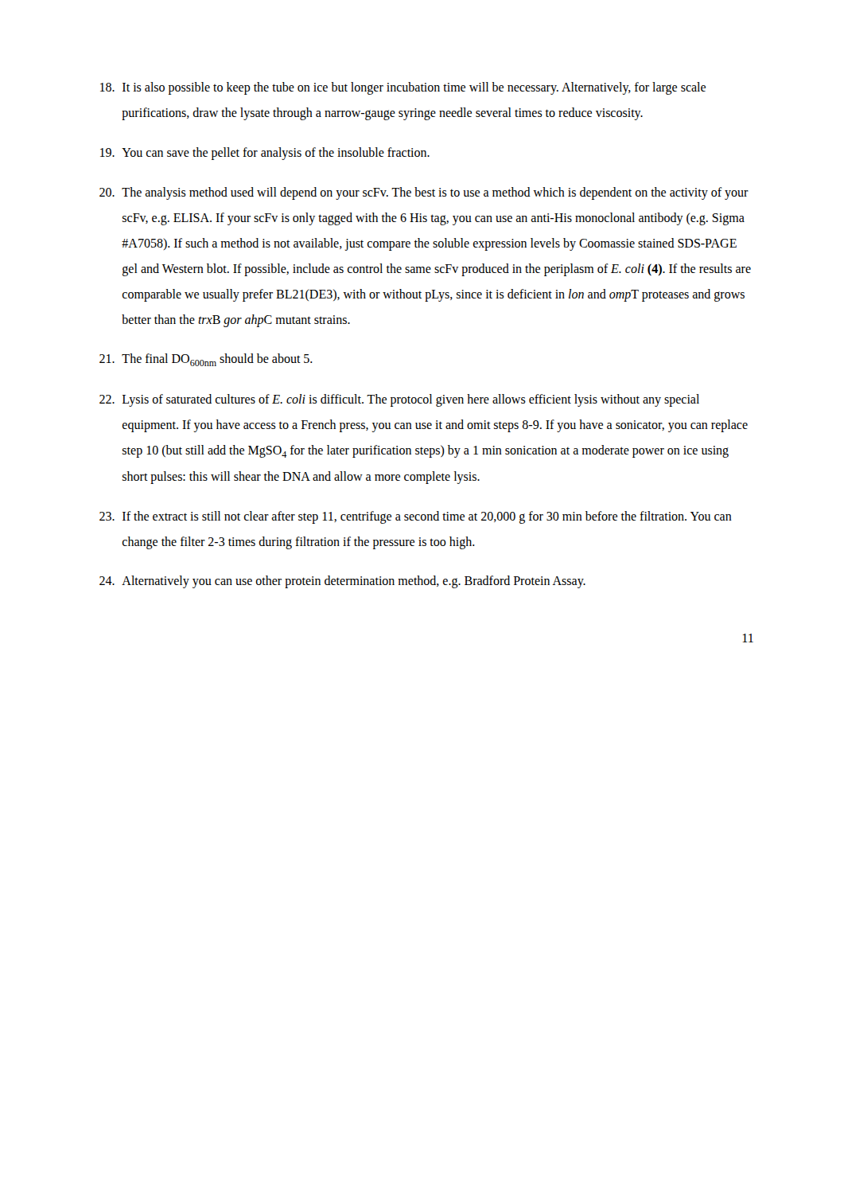It is also possible to keep the tube on ice but longer incubation time will be necessary. Alternatively, for large scale purifications, draw the lysate through a narrow-gauge syringe needle several times to reduce viscosity.
You can save the pellet for analysis of the insoluble fraction.
The analysis method used will depend on your scFv. The best is to use a method which is dependent on the activity of your scFv, e.g. ELISA. If your scFv is only tagged with the 6 His tag, you can use an anti-His monoclonal antibody (e.g. Sigma #A7058). If such a method is not available, just compare the soluble expression levels by Coomassie stained SDS-PAGE gel and Western blot. If possible, include as control the same scFv produced in the periplasm of E. coli (4). If the results are comparable we usually prefer BL21(DE3), with or without pLys, since it is deficient in lon and omp T proteases and grows better than the trx B gor ahp C mutant strains.
The final DO600nm should be about 5.
Lysis of saturated cultures of E. coli is difficult. The protocol given here allows efficient lysis without any special equipment. If you have access to a French press, you can use it and omit steps 8-9. If you have a sonicator, you can replace step 10 (but still add the MgSO4 for the later purification steps) by a 1 min sonication at a moderate power on ice using short pulses: this will shear the DNA and allow a more complete lysis.
If the extract is still not clear after step 11, centrifuge a second time at 20,000 g for 30 min before the filtration. You can change the filter 2-3 times during filtration if the pressure is too high.
Alternatively you can use other protein determination method, e.g. Bradford Protein Assay.
11